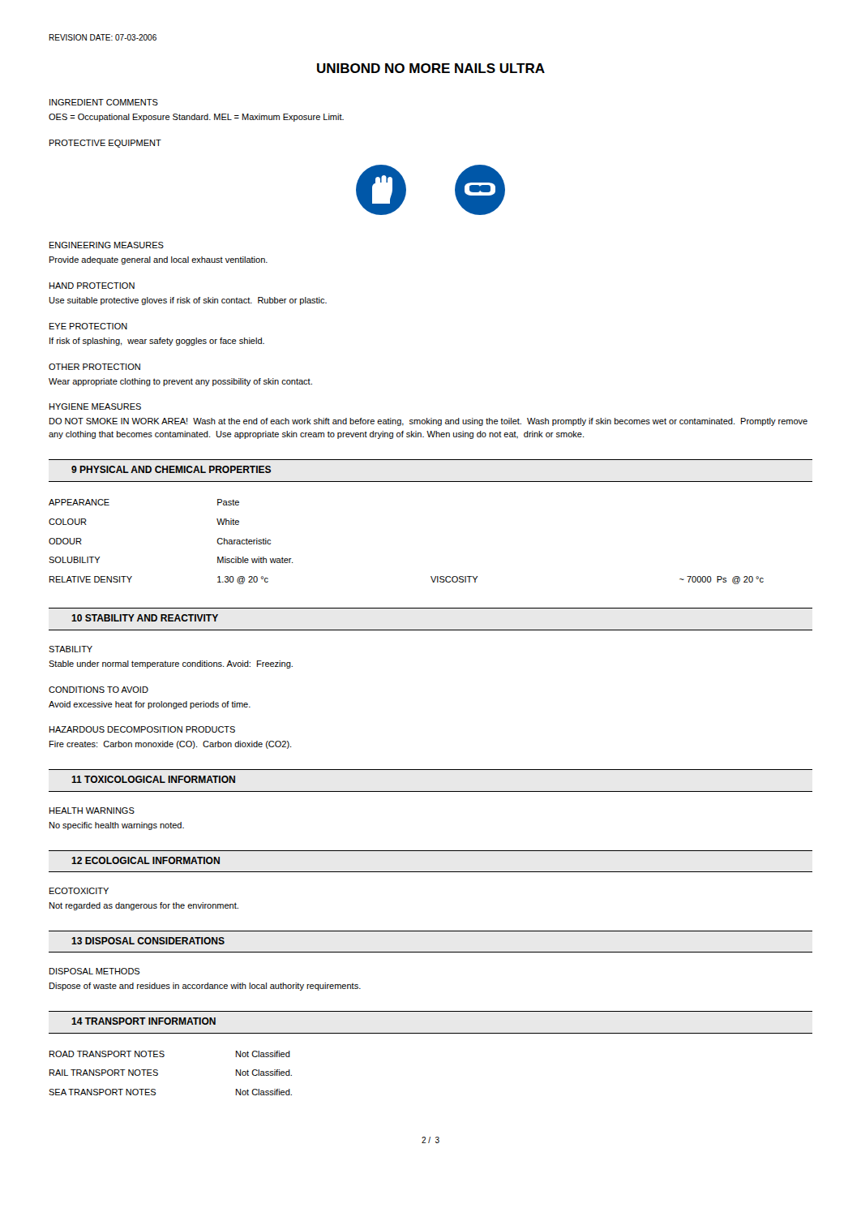REVISION DATE: 07-03-2006
UNIBOND NO MORE NAILS ULTRA
INGREDIENT COMMENTS
OES = Occupational Exposure Standard. MEL = Maximum Exposure Limit.
PROTECTIVE EQUIPMENT
ENGINEERING MEASURES
Provide adequate general and local exhaust ventilation.
HAND PROTECTION
Use suitable protective gloves if risk of skin contact. Rubber or plastic.
EYE PROTECTION
If risk of splashing, wear safety goggles or face shield.
OTHER PROTECTION
Wear appropriate clothing to prevent any possibility of skin contact.
HYGIENE MEASURES
DO NOT SMOKE IN WORK AREA! Wash at the end of each work shift and before eating, smoking and using the toilet. Wash promptly if skin becomes wet or contaminated. Promptly remove any clothing that becomes contaminated. Use appropriate skin cream to prevent drying of skin. When using do not eat, drink or smoke.
9 PHYSICAL AND CHEMICAL PROPERTIES
| APPEARANCE | Paste | | |
| COLOUR | White | | |
| ODOUR | Characteristic | | |
| SOLUBILITY | Miscible with water. | | |
| RELATIVE DENSITY | 1.30 @ 20 °c | VISCOSITY | ~ 70000 Ps @ 20 °c |
10 STABILITY AND REACTIVITY
STABILITY
Stable under normal temperature conditions. Avoid: Freezing.
CONDITIONS TO AVOID
Avoid excessive heat for prolonged periods of time.
HAZARDOUS DECOMPOSITION PRODUCTS
Fire creates: Carbon monoxide (CO). Carbon dioxide (CO2).
11 TOXICOLOGICAL INFORMATION
HEALTH WARNINGS
No specific health warnings noted.
12 ECOLOGICAL INFORMATION
ECOTOXICITY
Not regarded as dangerous for the environment.
13 DISPOSAL CONSIDERATIONS
DISPOSAL METHODS
Dispose of waste and residues in accordance with local authority requirements.
14 TRANSPORT INFORMATION
| ROAD TRANSPORT NOTES | Not Classified |
| RAIL TRANSPORT NOTES | Not Classified. |
| SEA TRANSPORT NOTES | Not Classified. |
2 / 3